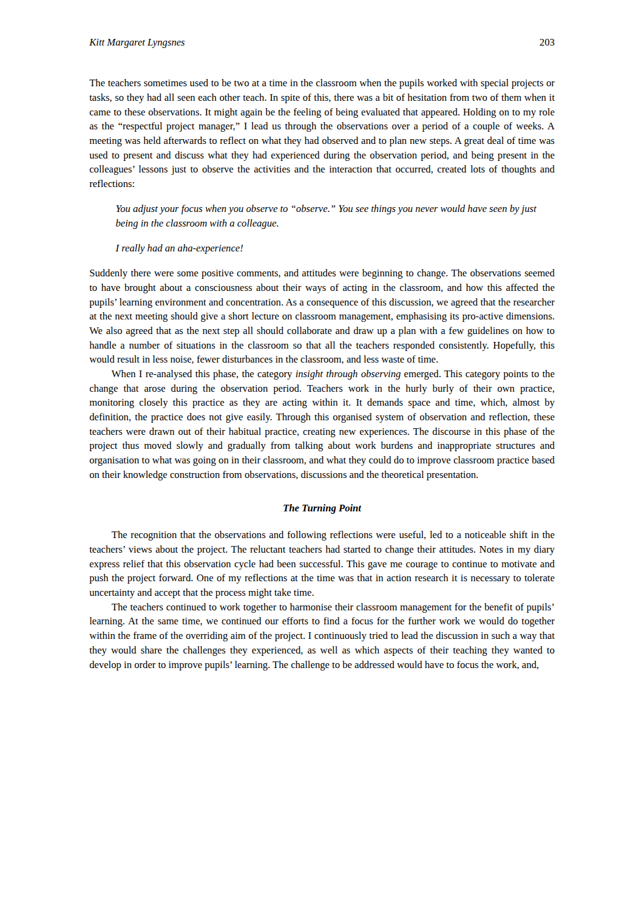Kitt Margaret Lyngsnes 203
The teachers sometimes used to be two at a time in the classroom when the pupils worked with special projects or tasks, so they had all seen each other teach. In spite of this, there was a bit of hesitation from two of them when it came to these observations. It might again be the feeling of being evaluated that appeared. Holding on to my role as the “respectful project manager,” I lead us through the observations over a period of a couple of weeks. A meeting was held afterwards to reflect on what they had observed and to plan new steps. A great deal of time was used to present and discuss what they had experienced during the observation period, and being present in the colleagues’ lessons just to observe the activities and the interaction that occurred, created lots of thoughts and reflections:
You adjust your focus when you observe to “observe.” You see things you never would have seen by just being in the classroom with a colleague.
I really had an aha-experience!
Suddenly there were some positive comments, and attitudes were beginning to change. The observations seemed to have brought about a consciousness about their ways of acting in the classroom, and how this affected the pupils’ learning environment and concentration. As a consequence of this discussion, we agreed that the researcher at the next meeting should give a short lecture on classroom management, emphasising its pro-active dimensions. We also agreed that as the next step all should collaborate and draw up a plan with a few guidelines on how to handle a number of situations in the classroom so that all the teachers responded consistently. Hopefully, this would result in less noise, fewer disturbances in the classroom, and less waste of time.
When I re-analysed this phase, the category insight through observing emerged. This category points to the change that arose during the observation period. Teachers work in the hurly burly of their own practice, monitoring closely this practice as they are acting within it. It demands space and time, which, almost by definition, the practice does not give easily. Through this organised system of observation and reflection, these teachers were drawn out of their habitual practice, creating new experiences. The discourse in this phase of the project thus moved slowly and gradually from talking about work burdens and inappropriate structures and organisation to what was going on in their classroom, and what they could do to improve classroom practice based on their knowledge construction from observations, discussions and the theoretical presentation.
The Turning Point
The recognition that the observations and following reflections were useful, led to a noticeable shift in the teachers’ views about the project. The reluctant teachers had started to change their attitudes. Notes in my diary express relief that this observation cycle had been successful. This gave me courage to continue to motivate and push the project forward. One of my reflections at the time was that in action research it is necessary to tolerate uncertainty and accept that the process might take time.
The teachers continued to work together to harmonise their classroom management for the benefit of pupils’ learning. At the same time, we continued our efforts to find a focus for the further work we would do together within the frame of the overriding aim of the project. I continuously tried to lead the discussion in such a way that they would share the challenges they experienced, as well as which aspects of their teaching they wanted to develop in order to improve pupils’ learning. The challenge to be addressed would have to focus the work, and,